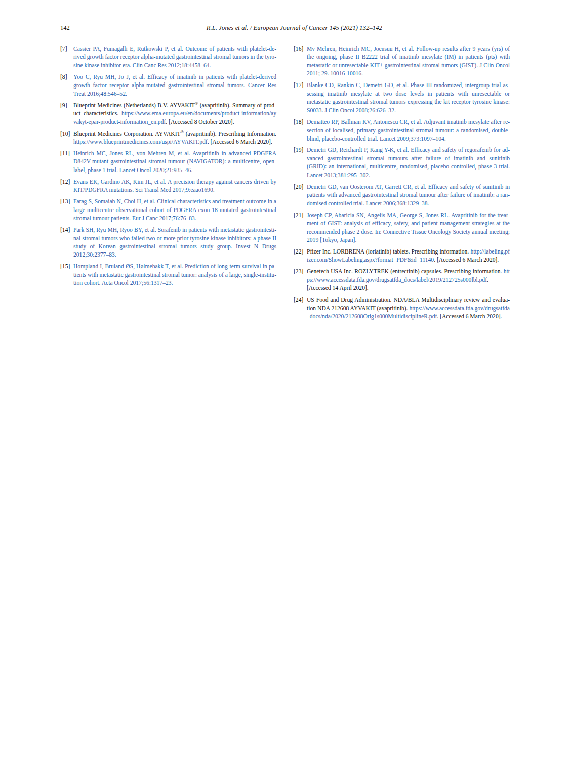142 R.L. Jones et al. / European Journal of Cancer 145 (2021) 132–142
[7] Cassier PA, Fumagalli E, Rutkowski P, et al. Outcome of patients with platelet-derived growth factor receptor alpha-mutated gastrointestinal stromal tumors in the tyrosine kinase inhibitor era. Clin Canc Res 2012;18:4458–64.
[8] Yoo C, Ryu MH, Jo J, et al. Efficacy of imatinib in patients with platelet-derived growth factor receptor alpha-mutated gastrointestinal stromal tumors. Cancer Res Treat 2016;48:546–52.
[9] Blueprint Medicines (Netherlands) B.V. AYVAKIT® (avapritinib). Summary of product characteristics. https://www.ema.europa.eu/en/documents/product-information/ayvakyt-epar-product-information_en.pdf. [Accessed 8 October 2020].
[10] Blueprint Medicines Corporation. AYVAKIT® (avapritinib). Prescribing Information. https://www.blueprintmedicines.com/uspi/AYVAKIT.pdf. [Accessed 6 March 2020].
[11] Heinrich MC, Jones RL, von Mehren M, et al. Avapritinib in advanced PDGFRA D842V-mutant gastrointestinal stromal tumour (NAVIGATOR): a multicentre, open-label, phase 1 trial. Lancet Oncol 2020;21:935–46.
[12] Evans EK, Gardino AK, Kim JL, et al. A precision therapy against cancers driven by KIT/PDGFRA mutations. Sci Transl Med 2017;9:eaao1690.
[13] Farag S, Somaiah N, Choi H, et al. Clinical characteristics and treatment outcome in a large multicentre observational cohort of PDGFRA exon 18 mutated gastrointestinal stromal tumour patients. Eur J Canc 2017;76:76–83.
[14] Park SH, Ryu MH, Ryoo BY, et al. Sorafenib in patients with metastatic gastrointestinal stromal tumors who failed two or more prior tyrosine kinase inhibitors: a phase II study of Korean gastrointestinal stromal tumors study group. Invest N Drugs 2012;30:2377–83.
[15] Hompland I, Bruland ØS, Hølmebakk T, et al. Prediction of long-term survival in patients with metastatic gastrointestinal stromal tumor: analysis of a large, single-institution cohort. Acta Oncol 2017;56:1317–23.
[16] Mv Mehren, Heinrich MC, Joensuu H, et al. Follow-up results after 9 years (yrs) of the ongoing, phase II B2222 trial of imatinib mesylate (IM) in patients (pts) with metastatic or unresectable KIT+ gastrointestinal stromal tumors (GIST). J Clin Oncol 2011; 29. 10016-10016.
[17] Blanke CD, Rankin C, Demetri GD, et al. Phase III randomized, intergroup trial assessing imatinib mesylate at two dose levels in patients with unresectable or metastatic gastrointestinal stromal tumors expressing the kit receptor tyrosine kinase: S0033. J Clin Oncol 2008;26:626–32.
[18] Dematteo RP, Ballman KV, Antonescu CR, et al. Adjuvant imatinib mesylate after resection of localised, primary gastrointestinal stromal tumour: a randomised, double-blind, placebo-controlled trial. Lancet 2009;373:1097–104.
[19] Demetri GD, Reichardt P, Kang Y-K, et al. Efficacy and safety of regorafenib for advanced gastrointestinal stromal tumours after failure of imatinib and sunitinib (GRID): an international, multicentre, randomised, placebo-controlled, phase 3 trial. Lancet 2013;381:295–302.
[20] Demetri GD, van Oosterom AT, Garrett CR, et al. Efficacy and safety of sunitinib in patients with advanced gastrointestinal stromal tumour after failure of imatinib: a randomised controlled trial. Lancet 2006;368:1329–38.
[21] Joseph CP, Abaricia SN, Angelis MA, George S, Jones RL. Avapritinib for the treatment of GIST: analysis of efficacy, safety, and patient management strategies at the recommended phase 2 dose. In: Connective Tissue Oncology Society annual meeting; 2019 [Tokyo, Japan].
[22] Pfizer Inc. LORBRENA (lorlatinib) tablets. Prescribing information. http://labeling.pfizer.com/ShowLabeling.aspx?format=PDF&id=11140. [Accessed 6 March 2020].
[23] Genetech USA Inc. ROZLYTREK (entrectinib) capsules. Prescribing information. https://www.accessdata.fda.gov/drugsatfda_docs/label/2019/212725s000lbl.pdf. [Accessed 14 April 2020].
[24] US Food and Drug Administration. NDA/BLA Multidisciplinary review and evaluation NDA 212608 AYVAKIT (avapritinib). https://www.accessdata.fda.gov/drugsatfda_docs/nda/2020/212608Orig1s000MultidisciplineR.pdf. [Accessed 6 March 2020].